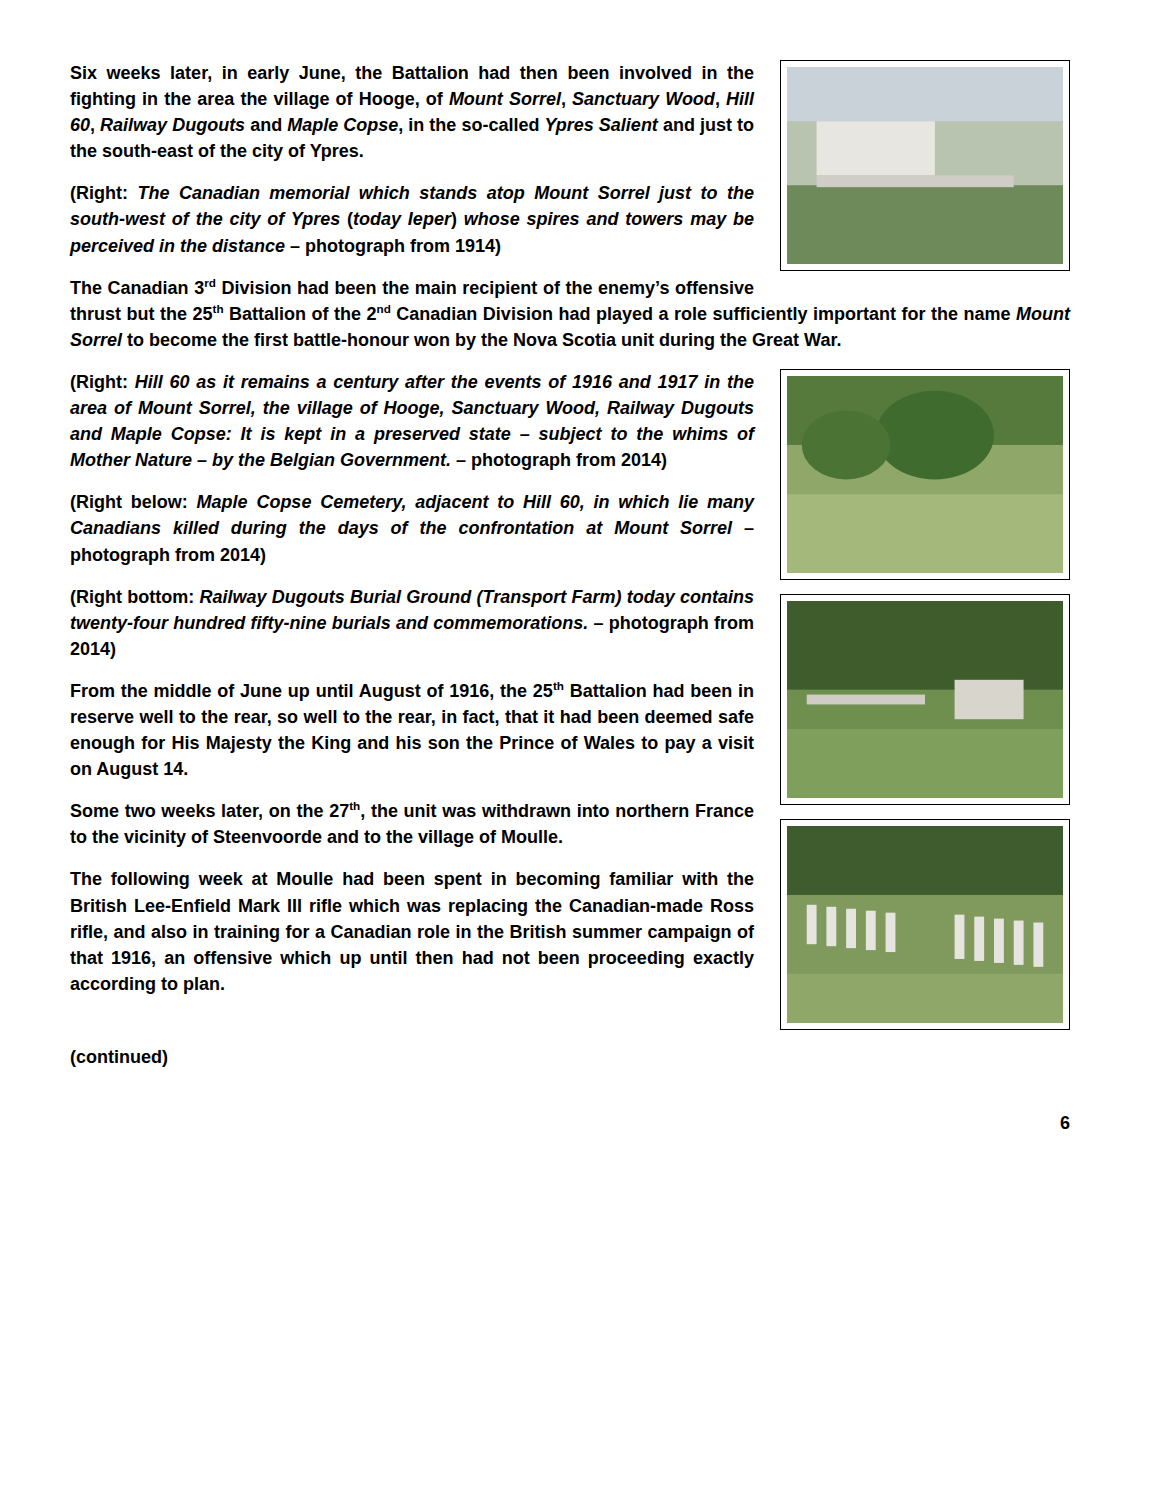Six weeks later, in early June, the Battalion had then been involved in the fighting in the area the village of Hooge, of Mount Sorrel, Sanctuary Wood, Hill 60, Railway Dugouts and Maple Copse, in the so-called Ypres Salient and just to the south-east of the city of Ypres.
(Right: The Canadian memorial which stands atop Mount Sorrel just to the south-west of the city of Ypres (today Ieper) whose spires and towers may be perceived in the distance – photograph from 1914)
The Canadian 3rd Division had been the main recipient of the enemy’s offensive thrust but the 25th Battalion of the 2nd Canadian Division had played a role sufficiently important for the name Mount Sorrel to become the first battle-honour won by the Nova Scotia unit during the Great War.
(Right: Hill 60 as it remains a century after the events of 1916 and 1917 in the area of Mount Sorrel, the village of Hooge, Sanctuary Wood, Railway Dugouts and Maple Copse: It is kept in a preserved state – subject to the whims of Mother Nature – by the Belgian Government. – photograph from 2014)
(Right below: Maple Copse Cemetery, adjacent to Hill 60, in which lie many Canadians killed during the days of the confrontation at Mount Sorrel – photograph from 2014)
(Right bottom: Railway Dugouts Burial Ground (Transport Farm) today contains twenty-four hundred fifty-nine burials and commemorations. – photograph from 2014)
From the middle of June up until August of 1916, the 25th Battalion had been in reserve well to the rear, so well to the rear, in fact, that it had been deemed safe enough for His Majesty the King and his son the Prince of Wales to pay a visit on August 14.
Some two weeks later, on the 27th, the unit was withdrawn into northern France to the vicinity of Steenvoorde and to the village of Moulle.
The following week at Moulle had been spent in becoming familiar with the British Lee-Enfield Mark III rifle which was replacing the Canadian-made Ross rifle, and also in training for a Canadian role in the British summer campaign of that 1916, an offensive which up until then had not been proceeding exactly according to plan.
(continued)
6